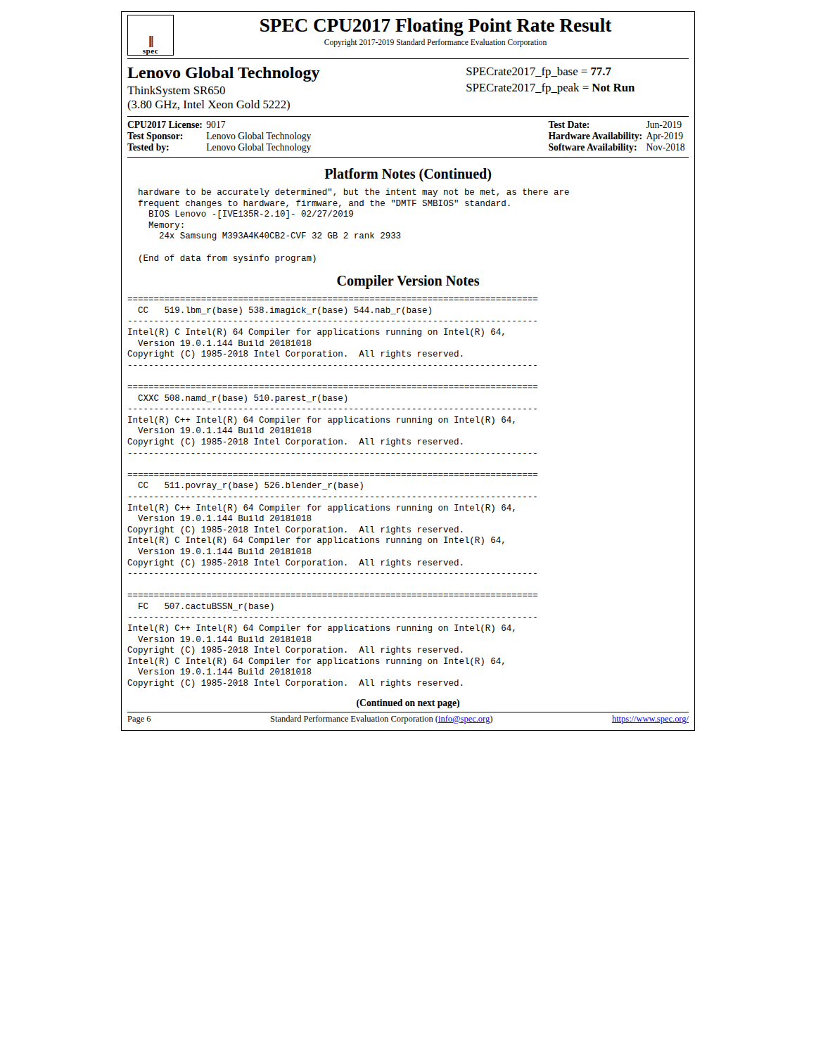|||
spec
SPEC CPU2017 Floating Point Rate Result
Copyright 2017-2019 Standard Performance Evaluation Corporation
Lenovo Global Technology
ThinkSystem SR650
(3.80 GHz, Intel Xeon Gold 5222)
SPECrate2017_fp_base = 77.7
SPECrate2017_fp_peak = Not Run
| CPU2017 License: | 9017 |
| Test Sponsor: | Lenovo Global Technology |
| Tested by: | Lenovo Global Technology |
| Test Date: | Jun-2019 |
| Hardware Availability: | Apr-2019 |
| Software Availability: | Nov-2018 |
Platform Notes (Continued)
  hardware to be accurately determined", but the intent may not be met, as there are
  frequent changes to hardware, firmware, and the "DMTF SMBIOS" standard.
    BIOS Lenovo -[IVE135R-2.10]- 02/27/2019
    Memory:
      24x Samsung M393A4K40CB2-CVF 32 GB 2 rank 2933

  (End of data from sysinfo program)
Compiler Version Notes
==============================================================================
  CC   519.lbm_r(base) 538.imagick_r(base) 544.nab_r(base)
------------------------------------------------------------------------------
Intel(R) C Intel(R) 64 Compiler for applications running on Intel(R) 64,
  Version 19.0.1.144 Build 20181018
Copyright (C) 1985-2018 Intel Corporation.  All rights reserved.
------------------------------------------------------------------------------

==============================================================================
  CXXC 508.namd_r(base) 510.parest_r(base)
------------------------------------------------------------------------------
Intel(R) C++ Intel(R) 64 Compiler for applications running on Intel(R) 64,
  Version 19.0.1.144 Build 20181018
Copyright (C) 1985-2018 Intel Corporation.  All rights reserved.
------------------------------------------------------------------------------

==============================================================================
  CC   511.povray_r(base) 526.blender_r(base)
------------------------------------------------------------------------------
Intel(R) C++ Intel(R) 64 Compiler for applications running on Intel(R) 64,
  Version 19.0.1.144 Build 20181018
Copyright (C) 1985-2018 Intel Corporation.  All rights reserved.
Intel(R) C Intel(R) 64 Compiler for applications running on Intel(R) 64,
  Version 19.0.1.144 Build 20181018
Copyright (C) 1985-2018 Intel Corporation.  All rights reserved.
------------------------------------------------------------------------------

==============================================================================
  FC   507.cactuBSSN_r(base)
------------------------------------------------------------------------------
Intel(R) C++ Intel(R) 64 Compiler for applications running on Intel(R) 64,
  Version 19.0.1.144 Build 20181018
Copyright (C) 1985-2018 Intel Corporation.  All rights reserved.
Intel(R) C Intel(R) 64 Compiler for applications running on Intel(R) 64,
  Version 19.0.1.144 Build 20181018
Copyright (C) 1985-2018 Intel Corporation.  All rights reserved.
(Continued on next page)
Page 6
Standard Performance Evaluation Corporation (info@spec.org)
https://www.spec.org/